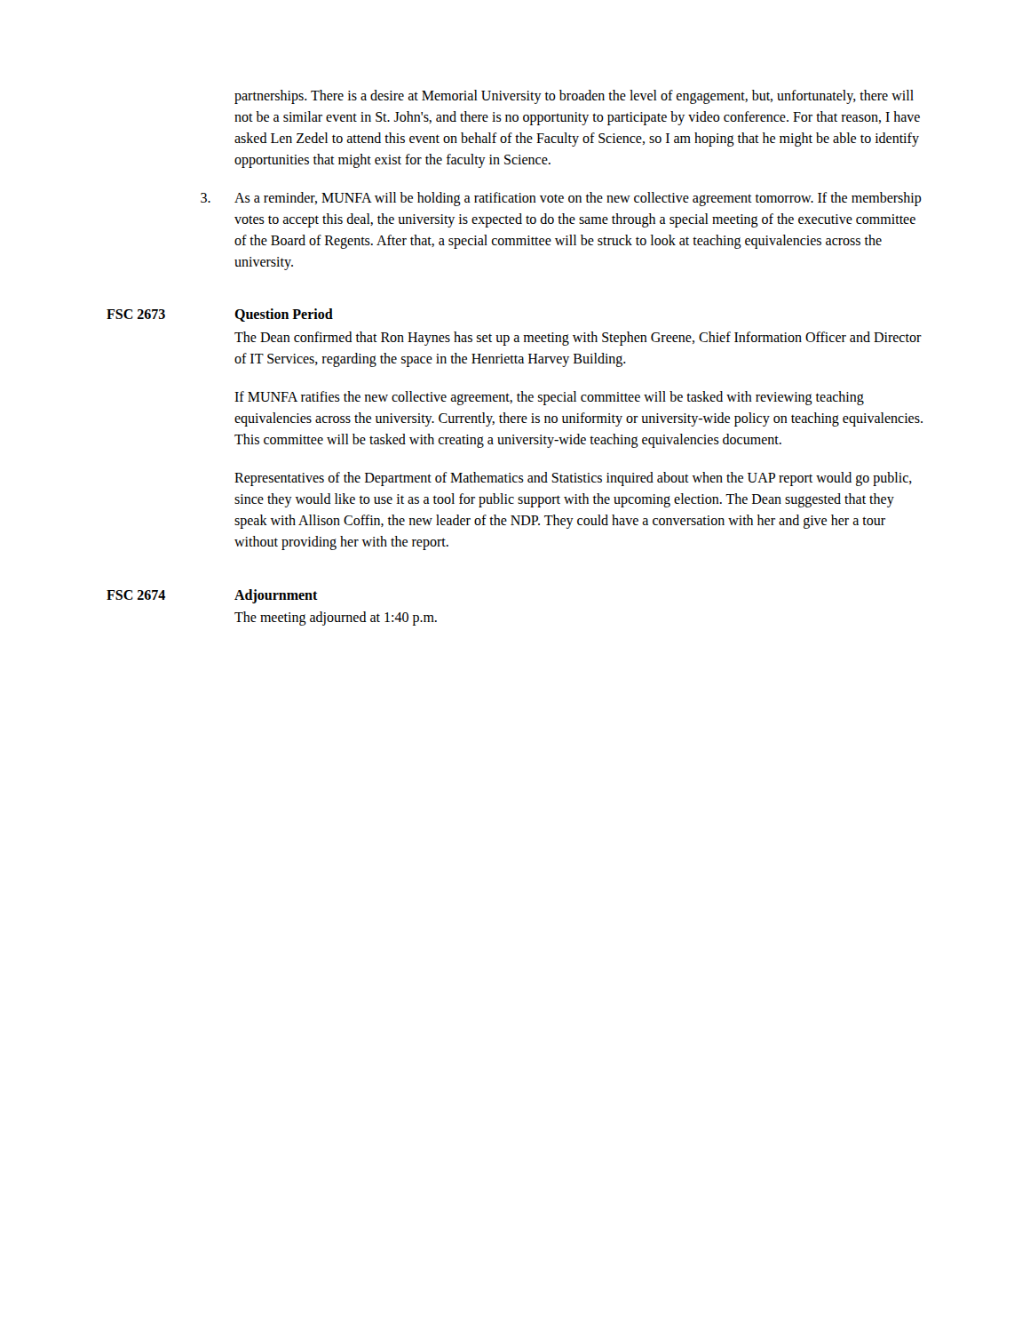partnerships. There is a desire at Memorial University to broaden the level of engagement, but, unfortunately, there will not be a similar event in St. John's, and there is no opportunity to participate by video conference. For that reason, I have asked Len Zedel to attend this event on behalf of the Faculty of Science, so I am hoping that he might be able to identify opportunities that might exist for the faculty in Science.
3.
As a reminder, MUNFA will be holding a ratification vote on the new collective agreement tomorrow. If the membership votes to accept this deal, the university is expected to do the same through a special meeting of the executive committee of the Board of Regents. After that, a special committee will be struck to look at teaching equivalencies across the university.
FSC 2673
Question Period
The Dean confirmed that Ron Haynes has set up a meeting with Stephen Greene, Chief Information Officer and Director of IT Services, regarding the space in the Henrietta Harvey Building.
If MUNFA ratifies the new collective agreement, the special committee will be tasked with reviewing teaching equivalencies across the university. Currently, there is no uniformity or university-wide policy on teaching equivalencies. This committee will be tasked with creating a university-wide teaching equivalencies document.
Representatives of the Department of Mathematics and Statistics inquired about when the UAP report would go public, since they would like to use it as a tool for public support with the upcoming election. The Dean suggested that they speak with Allison Coffin, the new leader of the NDP. They could have a conversation with her and give her a tour without providing her with the report.
FSC 2674
Adjournment
The meeting adjourned at 1:40 p.m.